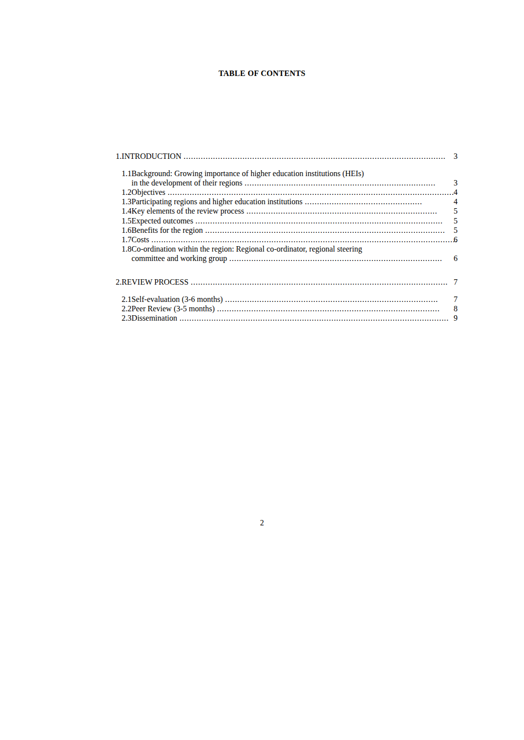TABLE OF CONTENTS
| 1. | 3 INTRODUCTION ........................................................................................................... |
| | 1.1 | Background: Growing importance of higher education institutions (HEIs) 3 in the development of their regions .............................................................................. |
| | 1.2 | 4 Objectives ..................................................................................................................... |
| | 1.3 | 4 Participating regions and higher education institutions ................................................ |
| | 1.4 | 5 Key elements of the review process .............................................................................. |
| | 1.5 | 5 Expected outcomes ..................................................................................................... |
| | 1.6 | 5 Benefits for the region .................................................................................................. |
| | 1.7 | 6 Costs ............................................................................................................................. |
| | 1.8 | Co-ordination within the region: Regional co-ordinator, regional steering 6 committee and working group ....................................................................................... |
| 2. | 7 REVIEW PROCESS ......................................................................................................... |
| | 2.1 | 7 Self-evaluation (3-6 months) ....................................................................................... |
| | 2.2 | 8 Peer Review (3-5 months) ........................................................................................... |
| | 2.3 | 9 Dissemination .............................................................................................................. |
2